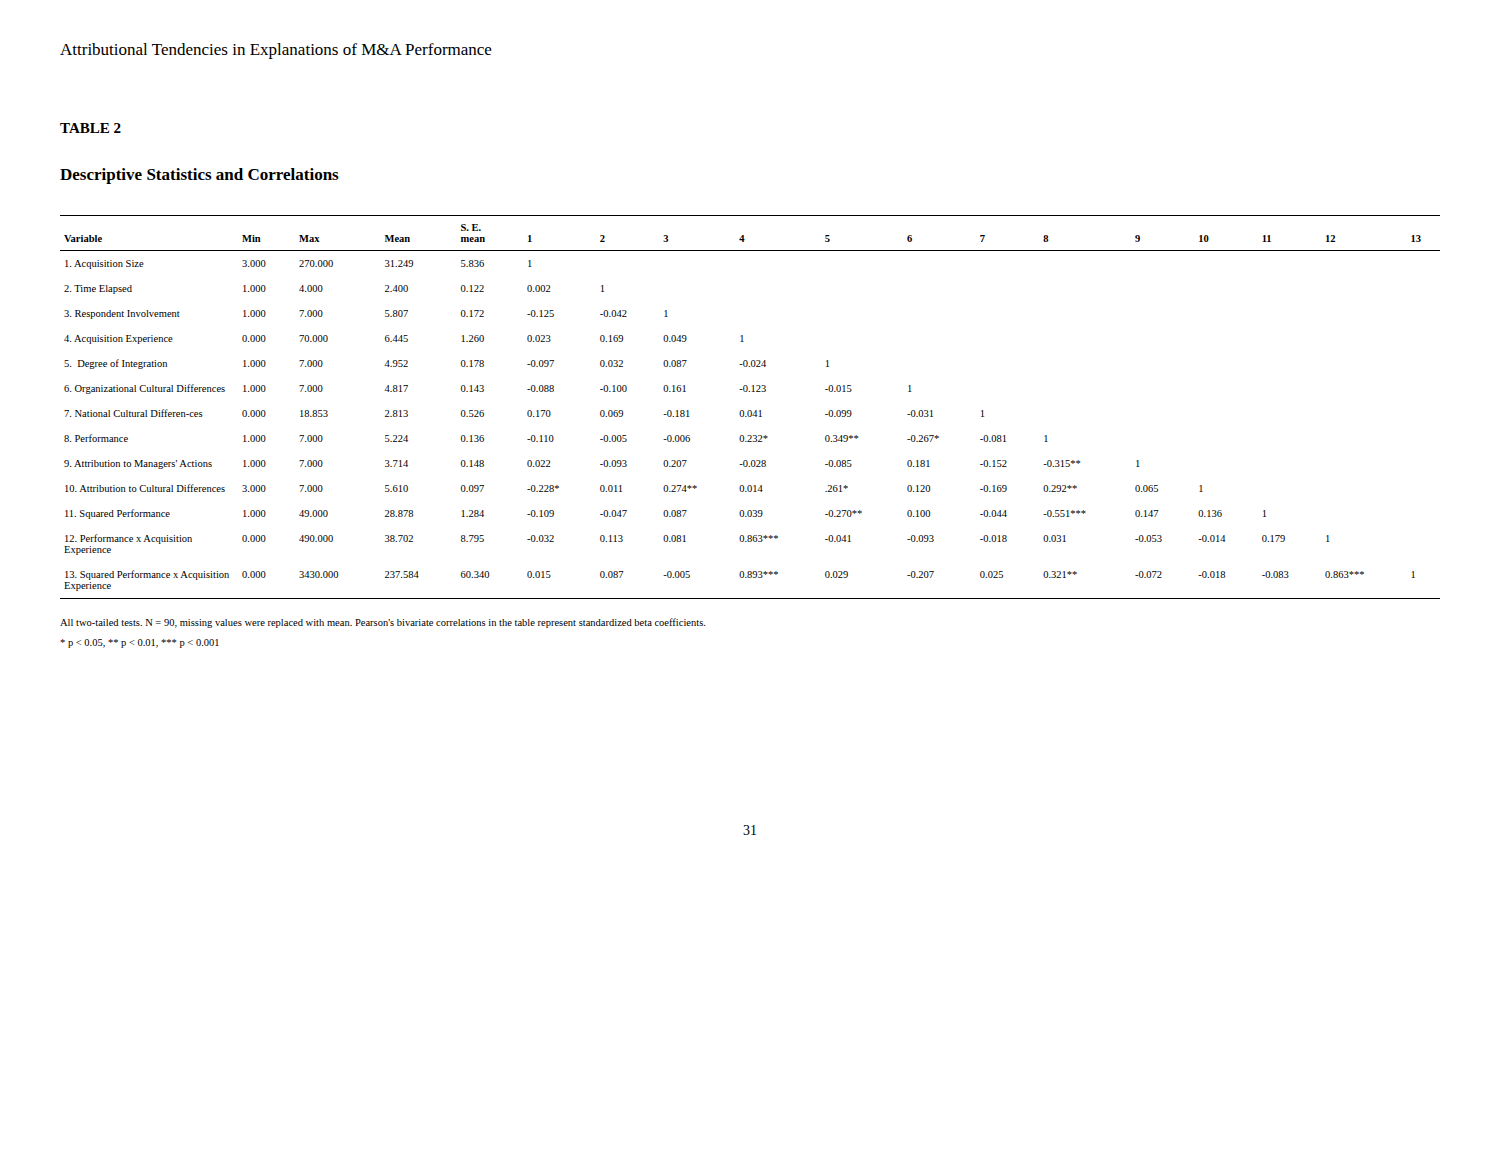Attributional Tendencies in Explanations of M&A Performance
TABLE 2
Descriptive Statistics and Correlations
| Variable | Min | Max | Mean | S. E. mean | 1 | 2 | 3 | 4 | 5 | 6 | 7 | 8 | 9 | 10 | 11 | 12 | 13 |
| --- | --- | --- | --- | --- | --- | --- | --- | --- | --- | --- | --- | --- | --- | --- | --- | --- | --- |
| 1. Acquisition Size | 3.000 | 270.000 | 31.249 | 5.836 | 1 | | | | | | | | | | | | |
| 2. Time Elapsed | 1.000 | 4.000 | 2.400 | 0.122 | 0.002 | 1 | | | | | | | | | | | |
| 3. Respondent Involvement | 1.000 | 7.000 | 5.807 | 0.172 | -0.125 | -0.042 | 1 | | | | | | | | | | |
| 4. Acquisition Experience | 0.000 | 70.000 | 6.445 | 1.260 | 0.023 | 0.169 | 0.049 | 1 | | | | | | | | | |
| 5. Degree of Integration | 1.000 | 7.000 | 4.952 | 0.178 | -0.097 | 0.032 | 0.087 | -0.024 | 1 | | | | | | | | |
| 6. Organizational Cultural Differences | 1.000 | 7.000 | 4.817 | 0.143 | -0.088 | -0.100 | 0.161 | -0.123 | -0.015 | 1 | | | | | | | |
| 7. National Cultural Differen-ces | 0.000 | 18.853 | 2.813 | 0.526 | 0.170 | 0.069 | -0.181 | 0.041 | -0.099 | -0.031 | 1 | | | | | | |
| 8. Performance | 1.000 | 7.000 | 5.224 | 0.136 | -0.110 | -0.005 | -0.006 | 0.232* | 0.349** | -0.267* | -0.081 | 1 | | | | | |
| 9. Attribution to Managers' Actions | 1.000 | 7.000 | 3.714 | 0.148 | 0.022 | -0.093 | 0.207 | -0.028 | -0.085 | 0.181 | -0.152 | -0.315** | 1 | | | | |
| 10. Attribution to Cultural Differences | 3.000 | 7.000 | 5.610 | 0.097 | -0.228* | 0.011 | 0.274** | 0.014 | .261* | 0.120 | -0.169 | 0.292** | 0.065 | 1 | | | |
| 11. Squared Performance | 1.000 | 49.000 | 28.878 | 1.284 | -0.109 | -0.047 | 0.087 | 0.039 | -0.270** | 0.100 | -0.044 | -0.551*** | 0.147 | 0.136 | 1 | | |
| 12. Performance x Acquisition Experience | 0.000 | 490.000 | 38.702 | 8.795 | -0.032 | 0.113 | 0.081 | 0.863*** | -0.041 | -0.093 | -0.018 | 0.031 | -0.053 | -0.014 | 0.179 | 1 | |
| 13. Squared Performance x Acquisition Experience | 0.000 | 3430.000 | 237.584 | 60.340 | 0.015 | 0.087 | -0.005 | 0.893*** | 0.029 | -0.207 | 0.025 | 0.321** | -0.072 | -0.018 | -0.083 | 0.863*** | 1 |
All two-tailed tests. N = 90, missing values were replaced with mean. Pearson's bivariate correlations in the table represent standardized beta coefficients.
* p < 0.05, ** p < 0.01, *** p < 0.001
31